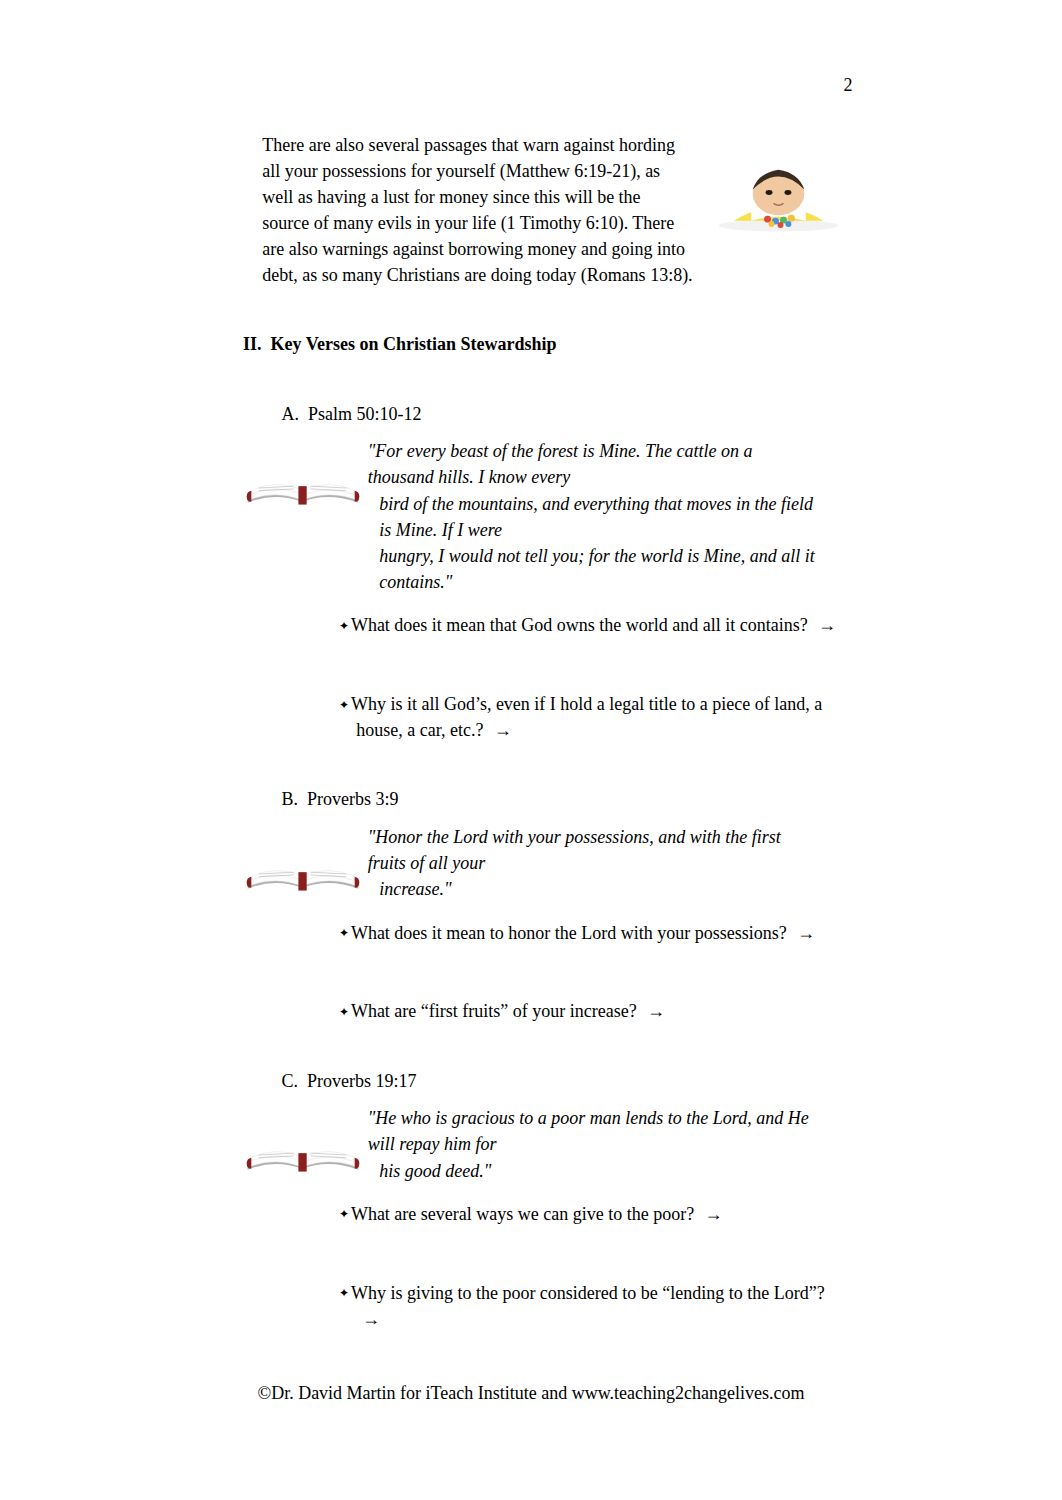2
There are also several passages that warn against hording all your possessions for yourself (Matthew 6:19-21), as well as having a lust for money since this will be the source of many evils in your life (1 Timothy 6:10). There are also warnings against borrowing money and going into debt, as so many Christians are doing today (Romans 13:8).
II. Key Verses on Christian Stewardship
A. Psalm 50:10-12
"For every beast of the forest is Mine. The cattle on a thousand hills. I know every
bird of the mountains, and everything that moves in the field is Mine. If I were
hungry, I would not tell you; for the world is Mine, and all it contains."
✦What does it mean that God owns the world and all it contains? →
✦Why is it all God’s, even if I hold a legal title to a piece of land, a house, a car, etc.? →
B. Proverbs 3:9
"Honor the Lord with your possessions, and with the first fruits of all your
increase."
✦What does it mean to honor the Lord with your possessions? →
✦What are “first fruits” of your increase? →
C. Proverbs 19:17
"He who is gracious to a poor man lends to the Lord, and He will repay him for
his good deed."
✦What are several ways we can give to the poor? →
✦Why is giving to the poor considered to be “lending to the Lord”? →
©Dr. David Martin for iTeach Institute and www.teaching2changelives.com